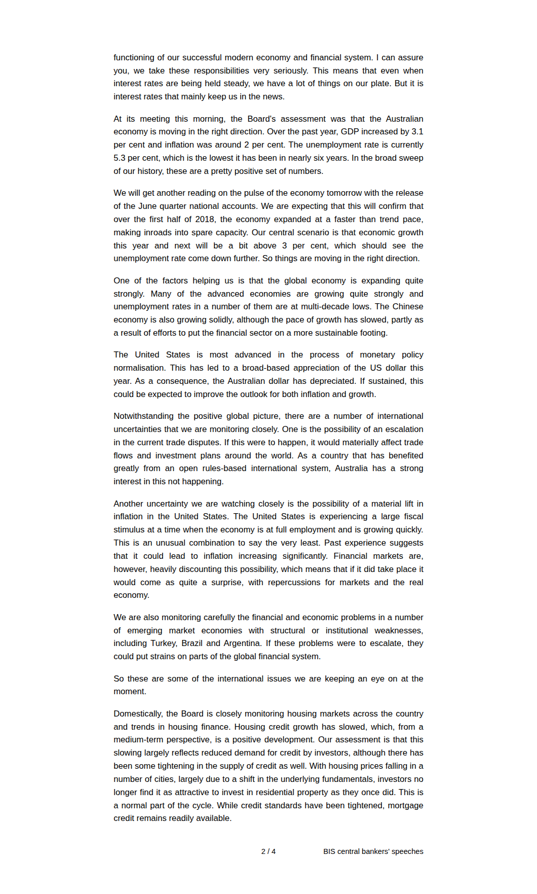functioning of our successful modern economy and financial system. I can assure you, we take these responsibilities very seriously. This means that even when interest rates are being held steady, we have a lot of things on our plate. But it is interest rates that mainly keep us in the news.
At its meeting this morning, the Board's assessment was that the Australian economy is moving in the right direction. Over the past year, GDP increased by 3.1 per cent and inflation was around 2 per cent. The unemployment rate is currently 5.3 per cent, which is the lowest it has been in nearly six years. In the broad sweep of our history, these are a pretty positive set of numbers.
We will get another reading on the pulse of the economy tomorrow with the release of the June quarter national accounts. We are expecting that this will confirm that over the first half of 2018, the economy expanded at a faster than trend pace, making inroads into spare capacity. Our central scenario is that economic growth this year and next will be a bit above 3 per cent, which should see the unemployment rate come down further. So things are moving in the right direction.
One of the factors helping us is that the global economy is expanding quite strongly. Many of the advanced economies are growing quite strongly and unemployment rates in a number of them are at multi-decade lows. The Chinese economy is also growing solidly, although the pace of growth has slowed, partly as a result of efforts to put the financial sector on a more sustainable footing.
The United States is most advanced in the process of monetary policy normalisation. This has led to a broad-based appreciation of the US dollar this year. As a consequence, the Australian dollar has depreciated. If sustained, this could be expected to improve the outlook for both inflation and growth.
Notwithstanding the positive global picture, there are a number of international uncertainties that we are monitoring closely. One is the possibility of an escalation in the current trade disputes. If this were to happen, it would materially affect trade flows and investment plans around the world. As a country that has benefited greatly from an open rules-based international system, Australia has a strong interest in this not happening.
Another uncertainty we are watching closely is the possibility of a material lift in inflation in the United States. The United States is experiencing a large fiscal stimulus at a time when the economy is at full employment and is growing quickly. This is an unusual combination to say the very least. Past experience suggests that it could lead to inflation increasing significantly. Financial markets are, however, heavily discounting this possibility, which means that if it did take place it would come as quite a surprise, with repercussions for markets and the real economy.
We are also monitoring carefully the financial and economic problems in a number of emerging market economies with structural or institutional weaknesses, including Turkey, Brazil and Argentina. If these problems were to escalate, they could put strains on parts of the global financial system.
So these are some of the international issues we are keeping an eye on at the moment.
Domestically, the Board is closely monitoring housing markets across the country and trends in housing finance. Housing credit growth has slowed, which, from a medium-term perspective, is a positive development. Our assessment is that this slowing largely reflects reduced demand for credit by investors, although there has been some tightening in the supply of credit as well. With housing prices falling in a number of cities, largely due to a shift in the underlying fundamentals, investors no longer find it as attractive to invest in residential property as they once did. This is a normal part of the cycle. While credit standards have been tightened, mortgage credit remains readily available.
2 / 4 BIS central bankers' speeches